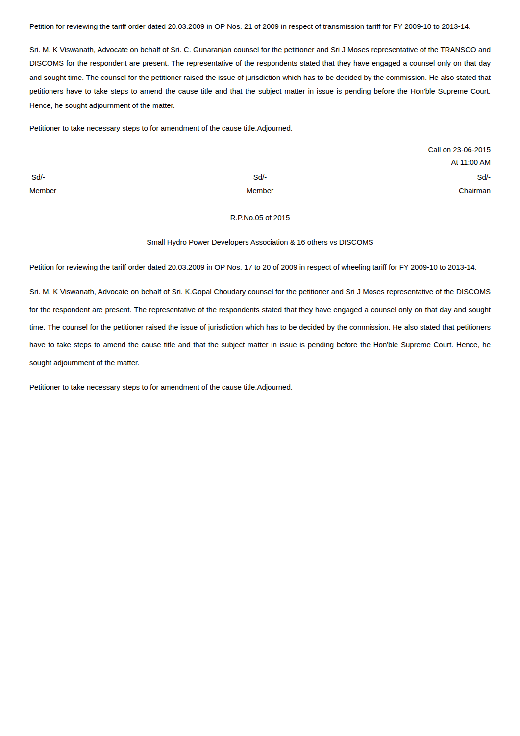Petition for reviewing the tariff order dated 20.03.2009 in OP Nos. 21 of 2009 in respect of transmission tariff for FY 2009-10 to 2013-14.
Sri. M. K Viswanath, Advocate on behalf of Sri. C. Gunaranjan counsel for the petitioner and Sri J Moses representative of the TRANSCO and DISCOMS for the respondent are present. The representative of the respondents stated that they have engaged a counsel only on that day and sought time. The counsel for the petitioner raised the issue of jurisdiction which has to be decided by the commission. He also stated that petitioners have to take steps to amend the cause title and that the subject matter in issue is pending before the Hon'ble Supreme Court. Hence, he sought adjournment of the matter.
Petitioner to take necessary steps to for amendment of the cause title.Adjourned.
Call on 23-06-2015
At 11:00 AM
| Sd/- | Sd/- | Sd/- |
| Member | Member | Chairman |
R.P.No.05 of 2015
Small Hydro Power Developers Association & 16 others vs DISCOMS
Petition for reviewing the tariff order dated 20.03.2009 in OP Nos. 17 to 20 of 2009 in respect of wheeling tariff for FY 2009-10 to 2013-14.
Sri. M. K Viswanath, Advocate on behalf of Sri. K.Gopal Choudary counsel for the petitioner and Sri J Moses representative of the DISCOMS for the respondent are present. The representative of the respondents stated that they have engaged a counsel only on that day and sought time. The counsel for the petitioner raised the issue of jurisdiction which has to be decided by the commission. He also stated that petitioners have to take steps to amend the cause title and that the subject matter in issue is pending before the Hon'ble Supreme Court. Hence, he sought adjournment of the matter.
Petitioner to take necessary steps to for amendment of the cause title.Adjourned.